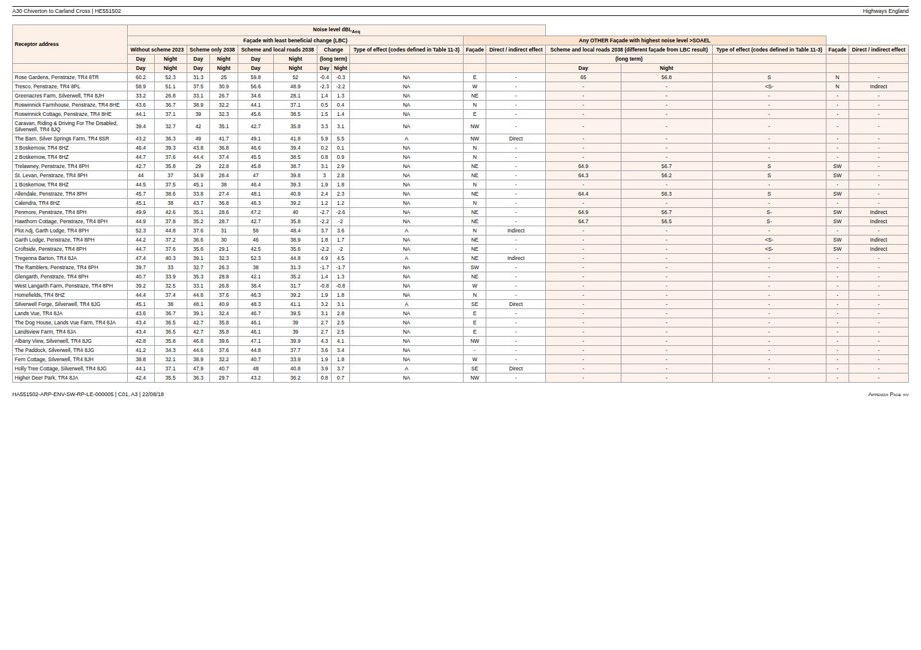A30 Chiverton to Carland Cross | HE551502
Highways England
| Receptor address | Noise level dBL Aeq |
| --- | --- |
| Façade with least beneficial change (LBC) | Any OTHER Façade with highest noise level >SOAEL |
| Without scheme 2023 | Scheme only 2038 | Scheme and local roads 2038 | Change | Type of effect (codes defined in Table 11-3) | Façade | Direct / indirect effect | Scheme and local roads 2038 (different façade from LBC result) | Type of effect (codes defined in Table 11-3) | Façade | Direct / indirect effect |
| Day | Night | Day | Night | Day | Night | (long term) | | | | (long term) | | | |
| | Day | Night | Day | Night | Day | Night | Day | Night | | | | Day | Night | | | |
| Rose Gardens, Penstraze, TR4 8TR | 60.2 | 52.3 | 31.3 | 25 | 59.8 | 52 | -0.4 | -0.3 | NA | E | - | 65 | 56.8 | S | N | - |
| Tresco, Penstraze, TR4 8PL | 58.9 | 51.1 | 37.5 | 30.9 | 56.6 | 48.9 | -2.3 | -2.2 | NA | W | - | - | - | <S- | N | Indirect |
| Greenacres Farm, Silverwell, TR4 8JH | 33.2 | 26.8 | 33.1 | 26.7 | 34.6 | 28.1 | 1.4 | 1.3 | NA | NE | - | - | - | - | - | - |
| Roswinnick Farmhouse, Penstraze, TR4 8HE | 43.6 | 36.7 | 38.9 | 32.2 | 44.1 | 37.1 | 0.5 | 0.4 | NA | N | - | - | - | - | - | - |
| Roswinnick Cottage, Penstraze, TR4 8HE | 44.1 | 37.1 | 39 | 32.3 | 45.6 | 38.5 | 1.5 | 1.4 | NA | E | - | - | - | - | - | - |
| Caravan, Riding & Driving For The Disabled, Silverwell, TR4 8JQ | 39.4 | 32.7 | 42 | 35.1 | 42.7 | 35.8 | 3.3 | 3.1 | NA | NW | - | - | - | - | - | - |
| The Barn, Silver Springs Farm, TR4 8SR | 43.2 | 36.3 | 49 | 41.7 | 49.1 | 41.8 | 5.9 | 5.5 | A | NW | Direct | - | - | - | - | - |
| 3 Boskernow, TR4 8HZ | 46.4 | 39.3 | 43.8 | 36.8 | 46.6 | 39.4 | 0.2 | 0.1 | NA | N | - | - | - | - | - | - |
| 2 Boskernow, TR4 8HZ | 44.7 | 37.6 | 44.4 | 37.4 | 45.5 | 38.5 | 0.8 | 0.9 | NA | N | - | - | - | - | - | - |
| Trelawney, Penstraze, TR4 8PH | 42.7 | 35.8 | 29 | 22.8 | 45.8 | 38.7 | 3.1 | 2.9 | NA | NE | - | 64.9 | 56.7 | S | SW | - |
| St. Levan, Penstraze, TR4 8PH | 44 | 37 | 34.9 | 28.4 | 47 | 39.8 | 3 | 2.8 | NA | NE | - | 64.3 | 56.2 | S | SW | - |
| 1 Boskernow, TR4 8HZ | 44.5 | 37.5 | 45.1 | 38 | 46.4 | 39.3 | 1.9 | 1.8 | NA | N | - | - | - | - | - | - |
| Allendale, Penstraze, TR4 8PH | 45.7 | 38.6 | 33.8 | 27.4 | 48.1 | 40.9 | 2.4 | 2.3 | NA | NE | - | 64.4 | 56.3 | S | SW | - |
| Calendra, TR4 8HZ | 45.1 | 38 | 43.7 | 36.8 | 46.3 | 39.2 | 1.2 | 1.2 | NA | N | - | - | - | - | - | - |
| Penmore, Penstraze, TR4 8PH | 49.9 | 42.6 | 35.1 | 28.6 | 47.2 | 40 | -2.7 | -2.6 | NA | NE | - | 64.9 | 56.7 | S- | SW | Indirect |
| Hawthorn Cottage, Penstraze, TR4 8PH | 44.9 | 37.8 | 35.2 | 28.7 | 42.7 | 35.8 | -2.2 | -2 | NA | NE | - | 64.7 | 56.5 | S- | SW | Indirect |
| Plot Adj, Garth Lodge, TR4 8PH | 52.3 | 44.8 | 37.6 | 31 | 56 | 48.4 | 3.7 | 3.6 | A | N | Indirect | - | - | - | - | - |
| Garth Lodge, Penstraze, TR4 8PH | 44.2 | 37.2 | 36.6 | 30 | 46 | 38.9 | 1.8 | 1.7 | NA | NE | - | - | - | <S- | SW | Indirect |
| Croftside, Penstraze, TR4 8PH | 44.7 | 37.6 | 35.6 | 29.1 | 42.5 | 35.6 | -2.2 | -2 | NA | NE | - | - | - | <S- | SW | Indirect |
| Tregenna Barton, TR4 8JA | 47.4 | 40.3 | 39.1 | 32.3 | 52.3 | 44.8 | 4.9 | 4.5 | A | NE | Indirect | - | - | - | - | - |
| The Ramblers, Penstraze, TR4 8PH | 39.7 | 33 | 32.7 | 26.3 | 38 | 31.3 | -1.7 | -1.7 | NA | SW | - | - | - | - | - | - |
| Glengarth, Penstraze, TR4 8PH | 40.7 | 33.9 | 35.3 | 28.8 | 42.1 | 35.2 | 1.4 | 1.3 | NA | NE | - | - | - | - | - | - |
| West Langarth Farm, Penstraze, TR4 8PH | 39.2 | 32.5 | 33.1 | 26.8 | 38.4 | 31.7 | -0.8 | -0.8 | NA | W | - | - | - | - | - | - |
| Homefields, TR4 8HZ | 44.4 | 37.4 | 44.6 | 37.6 | 46.3 | 39.2 | 1.9 | 1.8 | NA | N | - | - | - | - | - | - |
| Silverwell Forge, Silverwell, TR4 8JG | 45.1 | 38 | 48.1 | 40.9 | 48.3 | 41.1 | 3.2 | 3.1 | A | SE | Direct | - | - | - | - | - |
| Lands Vue, TR4 8JA | 43.6 | 36.7 | 39.1 | 32.4 | 46.7 | 39.5 | 3.1 | 2.8 | NA | E | - | - | - | - | - | - |
| The Dog House, Lands Vue Farm, TR4 8JA | 43.4 | 36.5 | 42.7 | 35.8 | 46.1 | 39 | 2.7 | 2.5 | NA | E | - | - | - | - | - | - |
| Landsview Farm, TR4 8JA | 43.4 | 36.5 | 42.7 | 35.8 | 46.1 | 39 | 2.7 | 2.5 | NA | E | - | - | - | - | - | - |
| Albany View, Silverwell, TR4 8JG | 42.8 | 35.8 | 46.8 | 39.6 | 47.1 | 39.9 | 4.3 | 4.1 | NA | NW | - | - | - | - | - | - |
| The Paddock, Silverwell, TR4 8JG | 41.2 | 34.3 | 44.6 | 37.6 | 44.8 | 37.7 | 3.6 | 3.4 | NA | - | - | - | - | - | - | - |
| Fern Cottage, Silverwell, TR4 8JH | 38.8 | 32.1 | 38.9 | 32.2 | 40.7 | 33.9 | 1.9 | 1.8 | NA | W | - | - | - | - | - | - |
| Holly Tree Cottage, Silverwell, TR4 8JG | 44.1 | 37.1 | 47.9 | 40.7 | 48 | 40.8 | 3.9 | 3.7 | A | SE | Direct | - | - | - | - | - |
| Higher Deer Park, TR4 8JA | 42.4 | 35.5 | 36.3 | 29.7 | 43.2 | 36.2 | 0.8 | 0.7 | NA | NW | - | - | - | - | - | - |
HA551502-ARP-ENV-SW-RP-LE-000005 | C01, A3 | 22/08/18
Appendix Page xiv